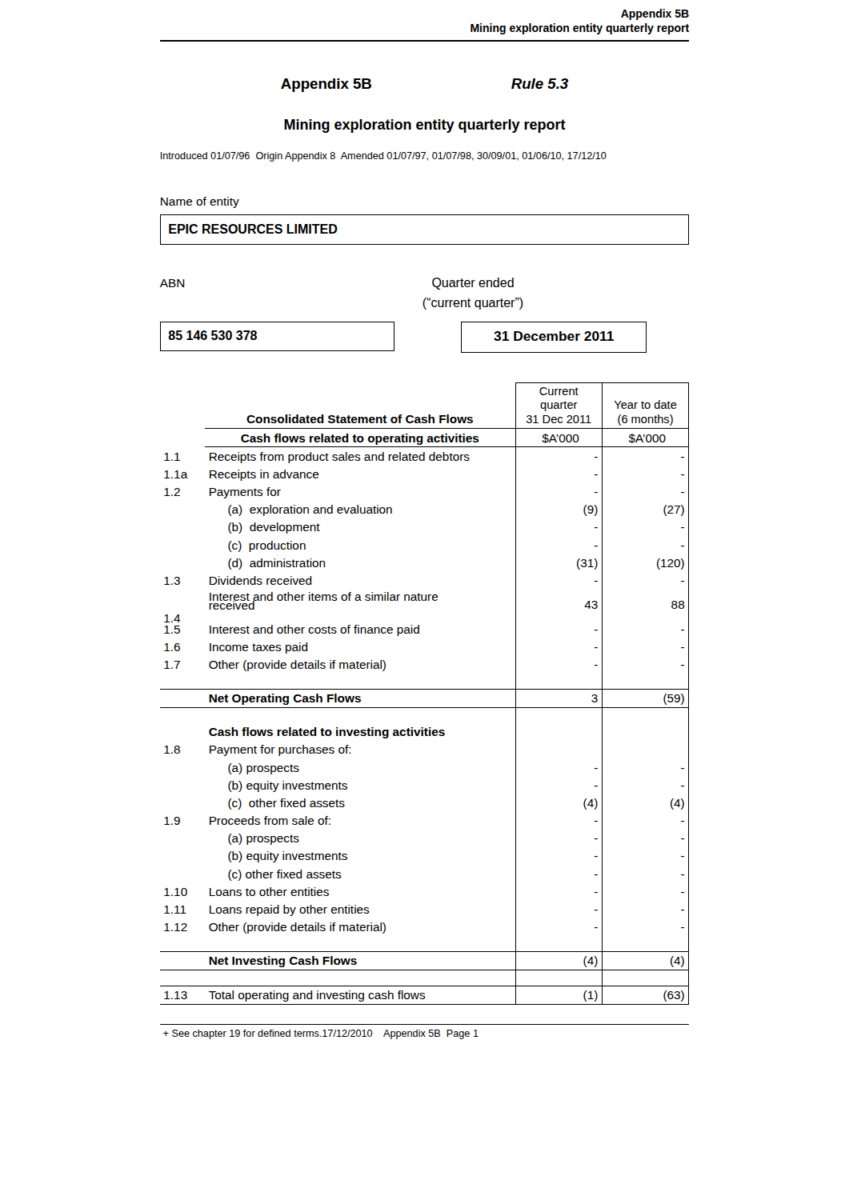Appendix 5B
Mining exploration entity quarterly report
Appendix 5B Rule 5.3
Mining exploration entity quarterly report
Introduced 01/07/96 Origin Appendix 8 Amended 01/07/97, 01/07/98, 30/09/01, 01/06/10, 17/12/10
Name of entity
EPIC RESOURCES LIMITED
ABN
Quarter ended
(“current quarter”)
85 146 530 378
31 December 2011
| | Consolidated Statement of Cash Flows | Current quarter 31 Dec 2011 | Year to date (6 months) |
| | Cash flows related to operating activities | $A’000 | $A’000 |
| 1.1 | Receipts from product sales and related debtors | - | - |
| 1.1a | Receipts in advance | - | - |
| 1.2 | Payments for | - | - |
| | (a) exploration and evaluation | (9) | (27) |
| | (b) development | - | - |
| | (c) production | - | - |
| | (d) administration | (31) | (120) |
| 1.3 | Dividends received | - | - |
| 1.4 | Interest and other items of a similar nature received | 43 | 88 |
| 1.5 | Interest and other costs of finance paid | - | - |
| 1.6 | Income taxes paid | - | - |
| 1.7 | Other (provide details if material) | - | - |
| | Net Operating Cash Flows | 3 | (59) |
| | Cash flows related to investing activities | | |
| 1.8 | Payment for purchases of: | | |
| | (a) prospects | - | - |
| | (b) equity investments | - | - |
| | (c) other fixed assets | (4) | (4) |
| 1.9 | Proceeds from sale of: | - | - |
| | (a) prospects | - | - |
| | (b) equity investments | - | - |
| | (c) other fixed assets | - | - |
| 1.10 | Loans to other entities | - | - |
| 1.11 | Loans repaid by other entities | - | - |
| 1.12 | Other (provide details if material) | - | - |
| | Net Investing Cash Flows | (4) | (4) |
| 1.13 | Total operating and investing cash flows | (1) | (63) |
+ See chapter 19 for defined terms.17/12/2010 Appendix 5B Page 1